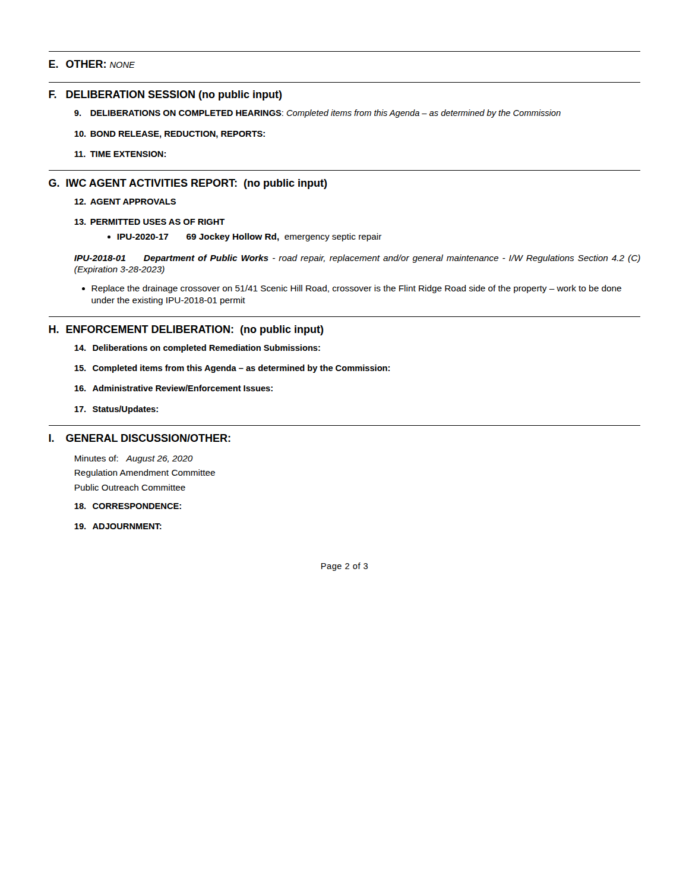E. OTHER: NONE
F. DELIBERATION SESSION (no public input)
9. DELIBERATIONS ON COMPLETED HEARINGS: Completed items from this Agenda – as determined by the Commission
10. BOND RELEASE, REDUCTION, REPORTS:
11. TIME EXTENSION:
G. IWC AGENT ACTIVITIES REPORT: (no public input)
12. AGENT APPROVALS
13. PERMITTED USES AS OF RIGHT
IPU-2020-17 69 Jockey Hollow Rd, emergency septic repair
IPU-2018-01 Department of Public Works - road repair, replacement and/or general maintenance - I/W Regulations Section 4.2 (C) (Expiration 3-28-2023)
Replace the drainage crossover on 51/41 Scenic Hill Road, crossover is the Flint Ridge Road side of the property – work to be done under the existing IPU-2018-01 permit
H. ENFORCEMENT DELIBERATION: (no public input)
14. Deliberations on completed Remediation Submissions:
15. Completed items from this Agenda – as determined by the Commission:
16. Administrative Review/Enforcement Issues:
17. Status/Updates:
I. GENERAL DISCUSSION/OTHER:
Minutes of: August 26, 2020
Regulation Amendment Committee
Public Outreach Committee
18. CORRESPONDENCE:
19. ADJOURNMENT:
Page 2 of 3